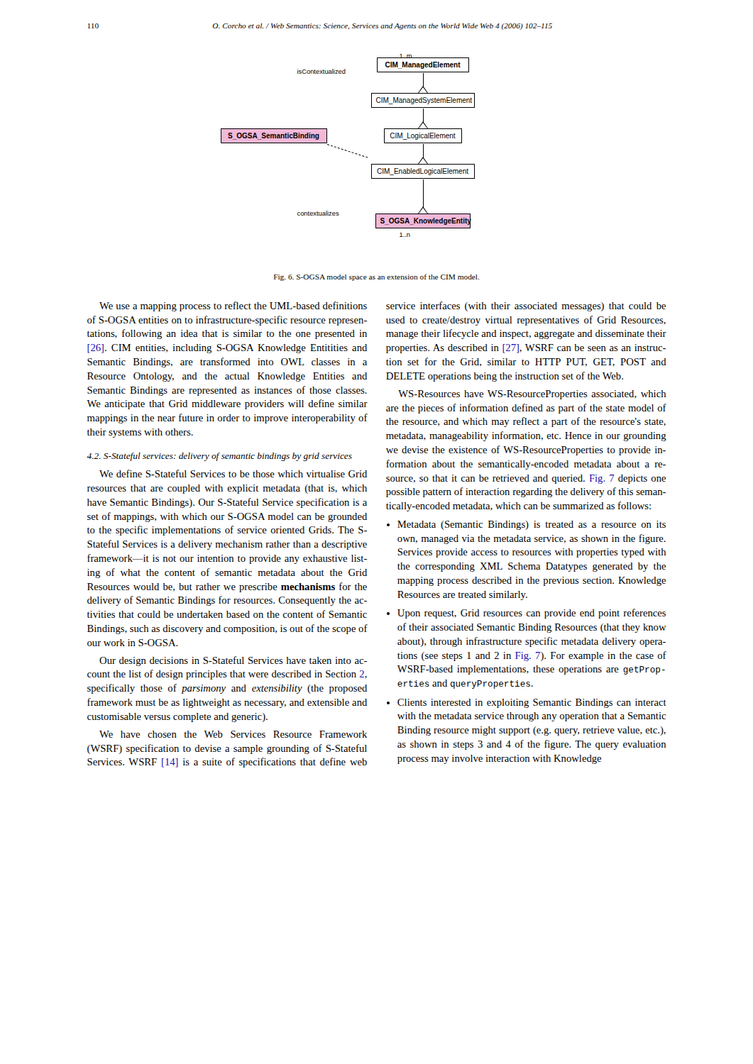110 O. Corcho et al. / Web Semantics: Science, Services and Agents on the World Wide Web 4 (2006) 102–115
CIM_ManagedElement
1..m
isContextualized
CIM_ManagedSystemElement
CIM_LogicalElement
CIM_EnabledLogicalElement
S_OGSA_KnowledgeEntity
contextualizes
1..n
S_OGSA_SemanticBinding
Fig. 6. S-OGSA model space as an extension of the CIM model.
We use a mapping process to reflect the UML-based definitions of S-OGSA entities on to infrastructure-specific resource representations, following an idea that is similar to the one presented in [26]. CIM entities, including S-OGSA Knowledge Entitities and Semantic Bindings, are transformed into OWL classes in a Resource Ontology, and the actual Knowledge Entities and Semantic Bindings are represented as instances of those classes. We anticipate that Grid middleware providers will define similar mappings in the near future in order to improve interoperability of their systems with others.
4.2. S-Stateful services: delivery of semantic bindings by grid services
We define S-Stateful Services to be those which virtualise Grid resources that are coupled with explicit metadata (that is, which have Semantic Bindings). Our S-Stateful Service specification is a set of mappings, with which our S-OGSA model can be grounded to the specific implementations of service oriented Grids. The S-Stateful Services is a delivery mechanism rather than a descriptive framework—it is not our intention to provide any exhaustive listing of what the content of semantic metadata about the Grid Resources would be, but rather we prescribe mechanisms for the delivery of Semantic Bindings for resources. Consequently the activities that could be undertaken based on the content of Semantic Bindings, such as discovery and composition, is out of the scope of our work in S-OGSA.
Our design decisions in S-Stateful Services have taken into account the list of design principles that were described in Section 2, specifically those of parsimony and extensibility (the proposed framework must be as lightweight as necessary, and extensible and customisable versus complete and generic).
We have chosen the Web Services Resource Framework (WSRF) specification to devise a sample grounding of S-Stateful Services. WSRF [14] is a suite of specifications that define web service interfaces (with their associated messages) that could be used to create/destroy virtual representatives of Grid Resources, manage their lifecycle and inspect, aggregate and disseminate their properties. As described in [27], WSRF can be seen as an instruction set for the Grid, similar to HTTP PUT, GET, POST and DELETE operations being the instruction set of the Web.
WS-Resources have WS-ResourceProperties associated, which are the pieces of information defined as part of the state model of the resource, and which may reflect a part of the resource's state, metadata, manageability information, etc. Hence in our grounding we devise the existence of WS-ResourceProperties to provide information about the semantically-encoded metadata about a resource, so that it can be retrieved and queried. Fig. 7 depicts one possible pattern of interaction regarding the delivery of this semantically-encoded metadata, which can be summarized as follows:
Metadata (Semantic Bindings) is treated as a resource on its own, managed via the metadata service, as shown in the figure. Services provide access to resources with properties typed with the corresponding XML Schema Datatypes generated by the mapping process described in the previous section. Knowledge Resources are treated similarly.
Upon request, Grid resources can provide end point references of their associated Semantic Binding Resources (that they know about), through infrastructure specific metadata delivery operations (see steps 1 and 2 in Fig. 7). For example in the case of WSRF-based implementations, these operations are getProperties and queryProperties.
Clients interested in exploiting Semantic Bindings can interact with the metadata service through any operation that a Semantic Binding resource might support (e.g. query, retrieve value, etc.), as shown in steps 3 and 4 of the figure. The query evaluation process may involve interaction with Knowledge